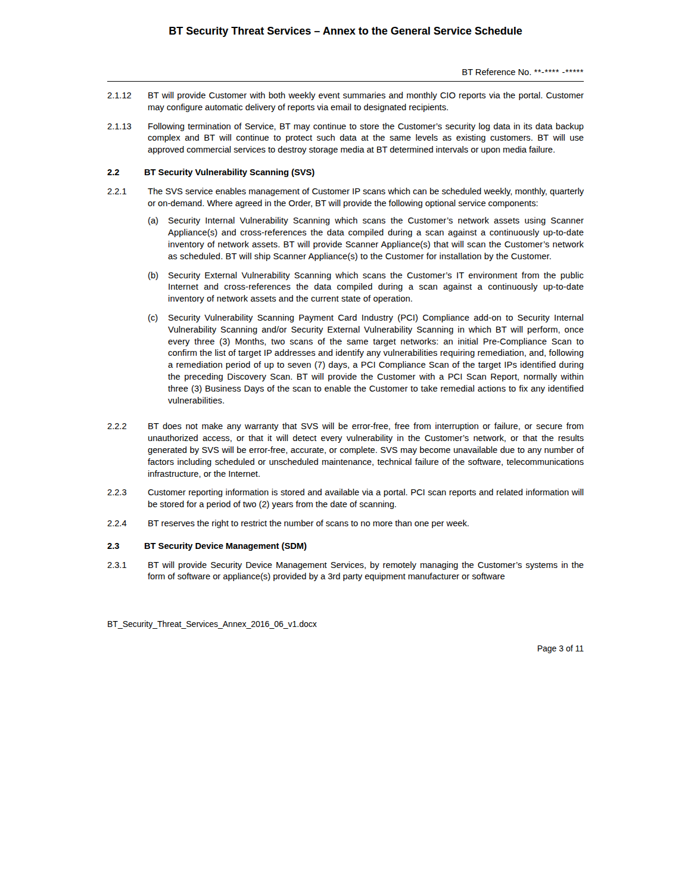BT Security Threat Services – Annex to the General Service Schedule
BT Reference No. **-**** -*****
2.1.12
BT will provide Customer with both weekly event summaries and monthly CIO reports via the portal. Customer may configure automatic delivery of reports via email to designated recipients.
2.1.13
Following termination of Service, BT may continue to store the Customer’s security log data in its data backup complex and BT will continue to protect such data at the same levels as existing customers. BT will use approved commercial services to destroy storage media at BT determined intervals or upon media failure.
2.2
BT Security Vulnerability Scanning (SVS)
2.2.1
The SVS service enables management of Customer IP scans which can be scheduled weekly, monthly, quarterly or on-demand. Where agreed in the Order, BT will provide the following optional service components:
(a) Security Internal Vulnerability Scanning which scans the Customer’s network assets using Scanner Appliance(s) and cross-references the data compiled during a scan against a continuously up-to-date inventory of network assets. BT will provide Scanner Appliance(s) that will scan the Customer’s network as scheduled. BT will ship Scanner Appliance(s) to the Customer for installation by the Customer.
(b) Security External Vulnerability Scanning which scans the Customer’s IT environment from the public Internet and cross-references the data compiled during a scan against a continuously up-to-date inventory of network assets and the current state of operation.
(c) Security Vulnerability Scanning Payment Card Industry (PCI) Compliance add-on to Security Internal Vulnerability Scanning and/or Security External Vulnerability Scanning in which BT will perform, once every three (3) Months, two scans of the same target networks: an initial Pre-Compliance Scan to confirm the list of target IP addresses and identify any vulnerabilities requiring remediation, and, following a remediation period of up to seven (7) days, a PCI Compliance Scan of the target IPs identified during the preceding Discovery Scan. BT will provide the Customer with a PCI Scan Report, normally within three (3) Business Days of the scan to enable the Customer to take remedial actions to fix any identified vulnerabilities.
2.2.2
BT does not make any warranty that SVS will be error-free, free from interruption or failure, or secure from unauthorized access, or that it will detect every vulnerability in the Customer’s network, or that the results generated by SVS will be error-free, accurate, or complete. SVS may become unavailable due to any number of factors including scheduled or unscheduled maintenance, technical failure of the software, telecommunications infrastructure, or the Internet.
2.2.3
Customer reporting information is stored and available via a portal. PCI scan reports and related information will be stored for a period of two (2) years from the date of scanning.
2.2.4
BT reserves the right to restrict the number of scans to no more than one per week.
2.3
BT Security Device Management (SDM)
2.3.1
BT will provide Security Device Management Services, by remotely managing the Customer’s systems in the form of software or appliance(s) provided by a 3rd party equipment manufacturer or software
BT_Security_Threat_Services_Annex_2016_06_v1.docx
Page 3 of 11